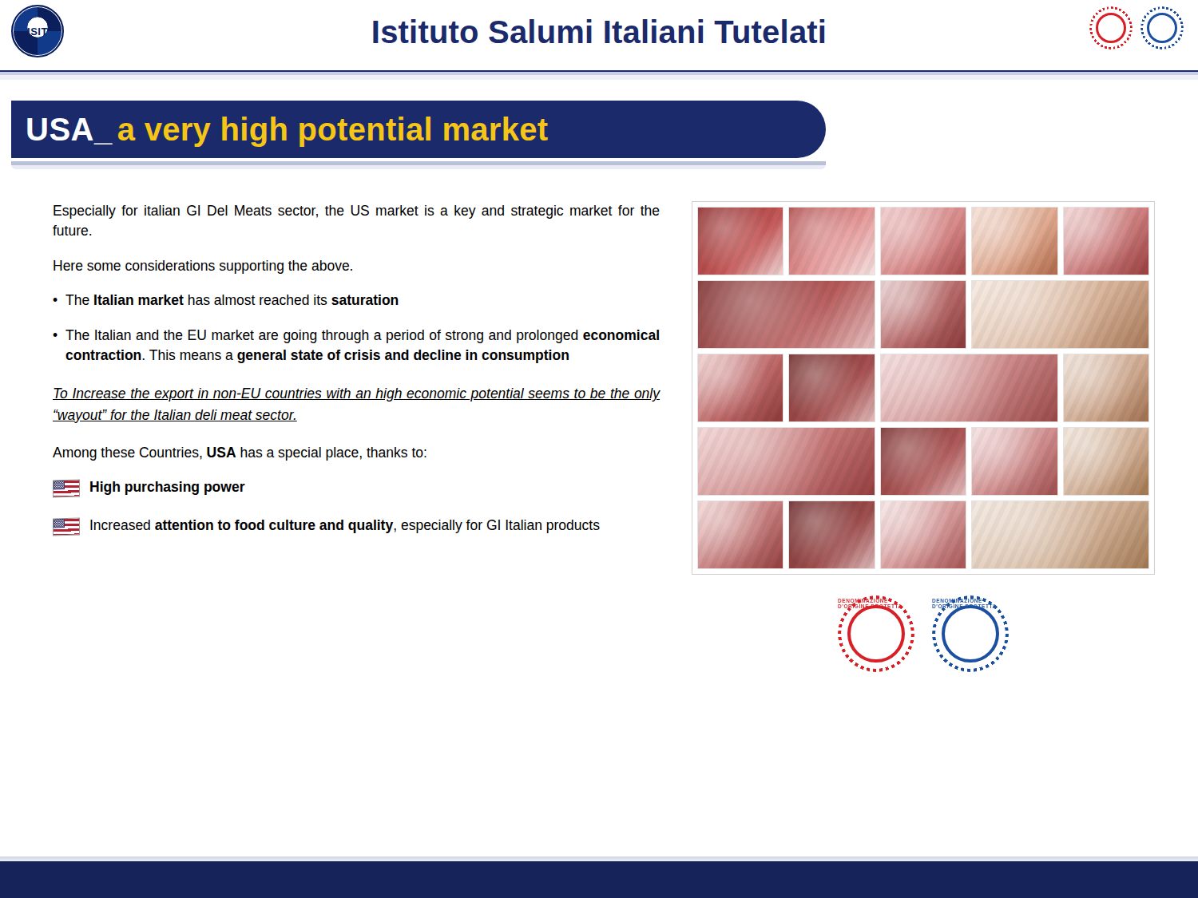Istituto Salumi Italiani Tutelati
USA_ a very high potential market
Especially for italian GI Del Meats sector, the US market is a key and strategic market for the future.
Here some considerations supporting the above.
The Italian market has almost reached its saturation
The Italian and the EU market are going through a period of strong and prolonged economical contraction. This means a general state of crisis and decline in consumption
To Increase the export in non-EU countries with an high economic potential seems to be the only “wayout” for the Italian deli meat sector.
Among these Countries, USA has a special place, thanks to:
High purchasing power
Increased attention to food culture and quality, especially for GI Italian products
Denominazione d'Origine Protetta Denominazione d'Origine Protetta